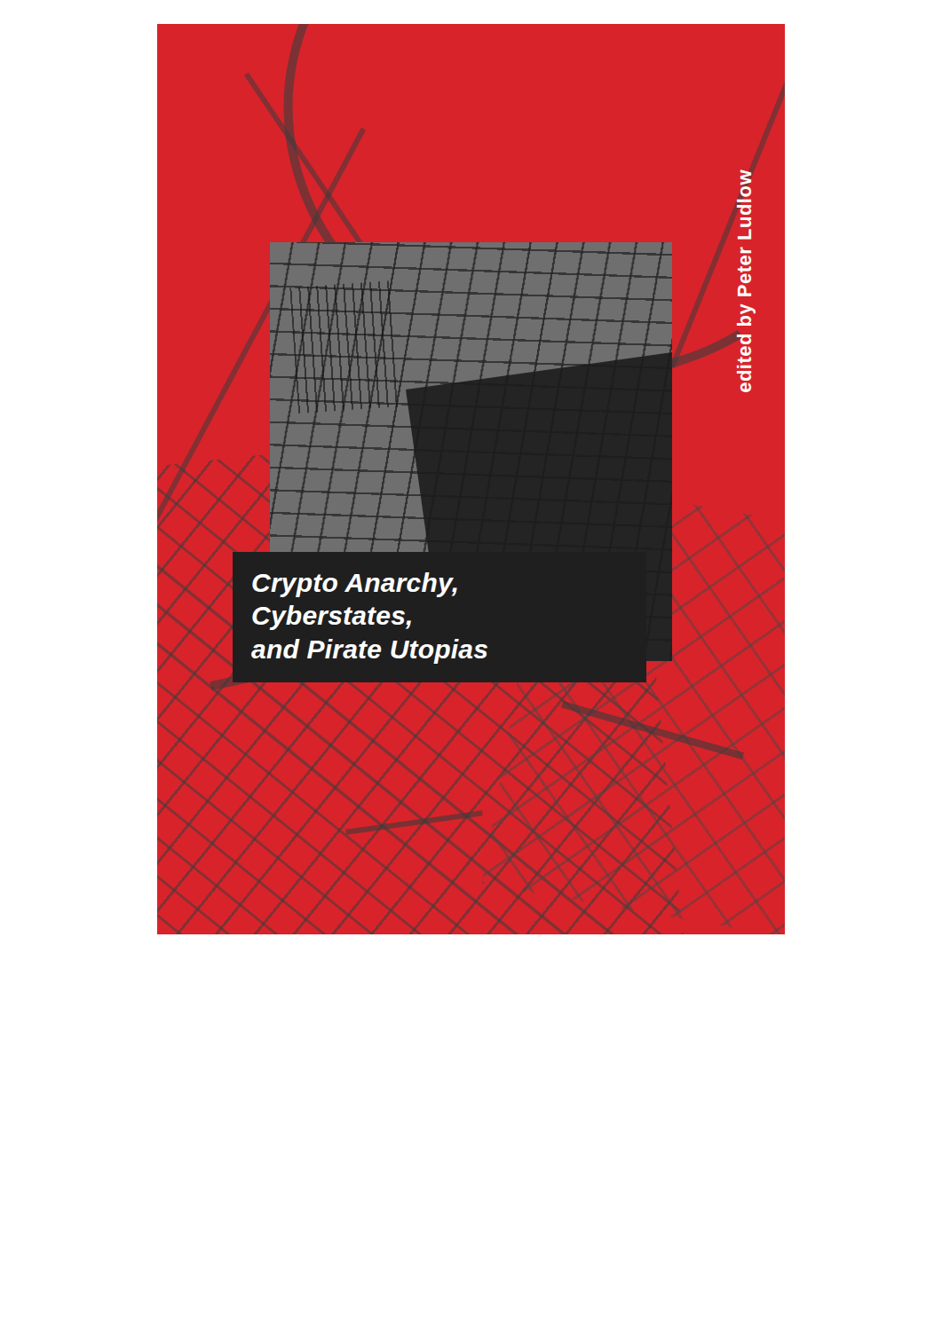Crypto Anarchy, Cyberstates,
and Pirate Utopias
edited by Peter Ludlow